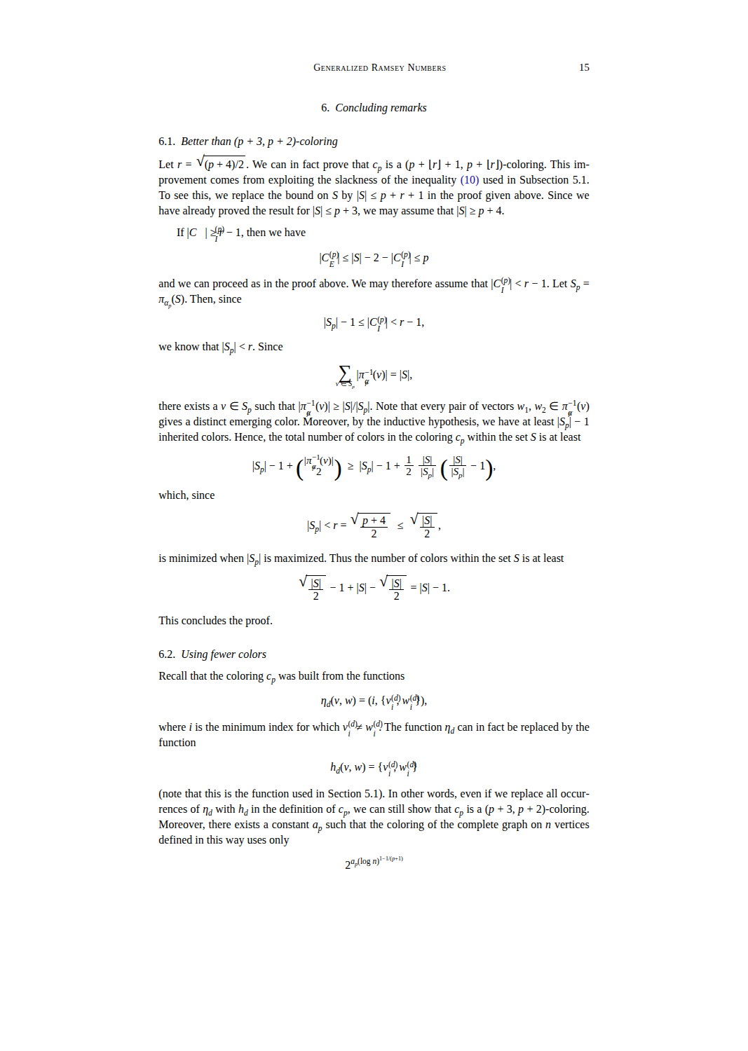15 Generalized Ramsey Numbers 15
6. Concluding remarks
6.1. Better than (p + 3, p + 2)-coloring
Let r = (p + 4)/2. We can in fact prove that cp is a (p + ⌊r⌋ + 1, p + ⌊r⌋)-coloring. This improvement comes from exploiting the slackness of the inequality (10) used in Subsection 5.1. To see this, we replace the bound on S by |S| ≤ p + r + 1 in the proof given above. Since we have already proved the result for |S| ≤ p + 3, we may assume that |S| ≥ p + 4.
If |C(p)I | ≥ r − 1, then we have
|C(p)E | ≤ |S| − 2 − |C(p)I | ≤ p
and we can proceed as in the proof above. We may therefore assume that |C(p)I | < r − 1. Let Sp = παp(S). Then, since
|Sp| − 1 ≤ |C(p)I | < r − 1,
we know that |Sp| < r. Since
∑v ∈ Sp|π−1αp (v)| = |S|,
there exists a v ∈ Sp such that |π−1αp (v)| ≥ |S|/|Sp|. Note that every pair of vectors w1, w2 ∈ π−1αp (v) gives a distinct emerging color. Moreover, by the inductive hypothesis, we have at least |Sp| − 1 inherited colors. Hence, the total number of colors in the coloring cp within the set S is at least
|Sp| − 1 + (|π−1αp (v)|2) ≥ |Sp| − 1 + 12 |S||Sp| (|S||Sp| − 1),
which, since
|Sp| < r = p + 42 ≤ |S|2,
is minimized when |Sp| is maximized. Thus the number of colors within the set S is at least
|S|2 − 1 + |S| − |S|2 = |S| − 1.
This concludes the proof.
6.2. Using fewer colors
Recall that the coloring cp was built from the functions
ηd(v, w) = (i, {v(d)i , w(d)i }),
where i is the minimum index for which v(d)i ≠ w(d)i . The function ηd can in fact be replaced by the function
hd(v, w) = {v(d)i , w(d)i }
(note that this is the function used in Section 5.1). In other words, even if we replace all occurrences of ηd with hd in the definition of cp, we can still show that cp is a (p + 3, p + 2)-coloring. Moreover, there exists a constant ap such that the coloring of the complete graph on n vertices defined in this way uses only
2ap(log n)1−1/(p+1)